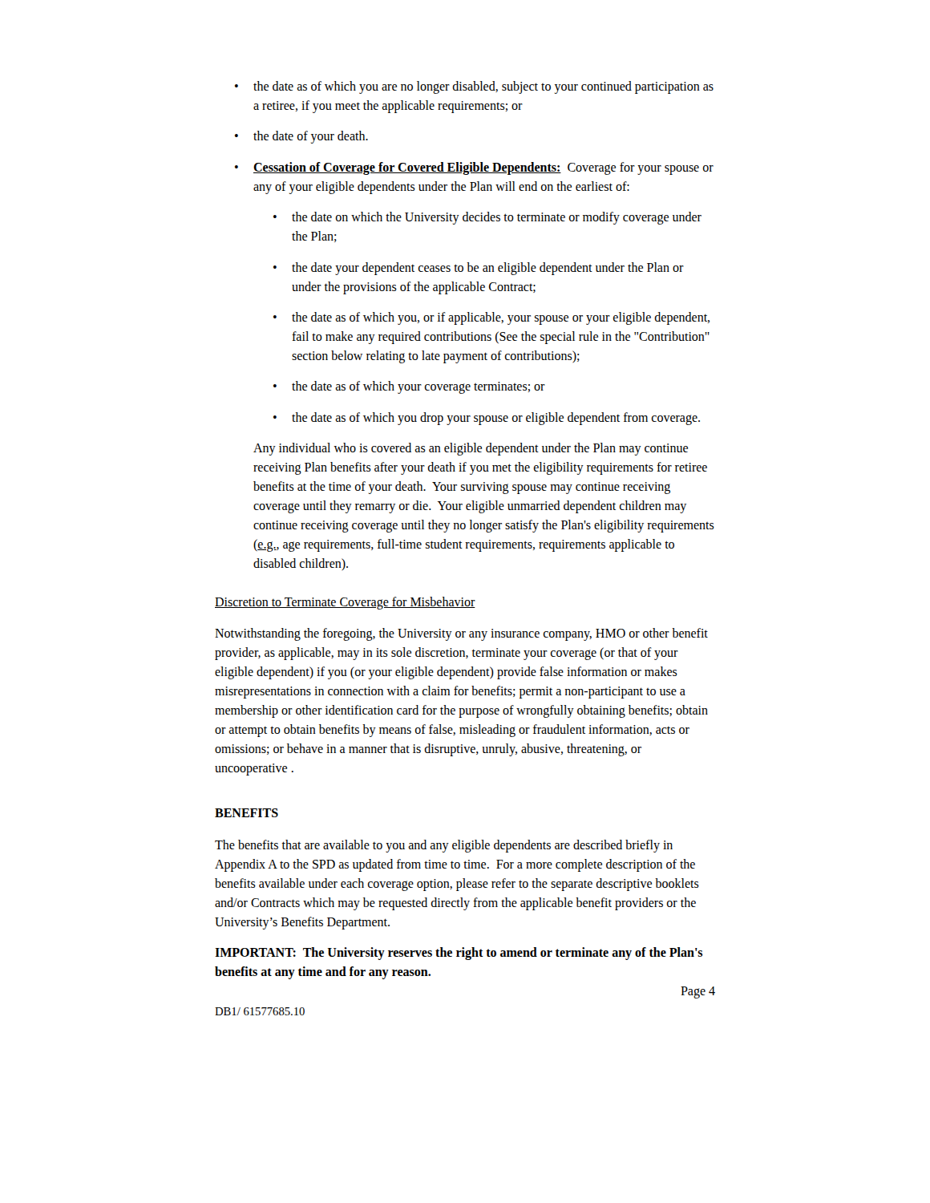the date as of which you are no longer disabled, subject to your continued participation as a retiree, if you meet the applicable requirements; or
the date of your death.
Cessation of Coverage for Covered Eligible Dependents: Coverage for your spouse or any of your eligible dependents under the Plan will end on the earliest of:
the date on which the University decides to terminate or modify coverage under the Plan;
the date your dependent ceases to be an eligible dependent under the Plan or under the provisions of the applicable Contract;
the date as of which you, or if applicable, your spouse or your eligible dependent, fail to make any required contributions (See the special rule in the "Contribution" section below relating to late payment of contributions);
the date as of which your coverage terminates; or
the date as of which you drop your spouse or eligible dependent from coverage.
Any individual who is covered as an eligible dependent under the Plan may continue receiving Plan benefits after your death if you met the eligibility requirements for retiree benefits at the time of your death. Your surviving spouse may continue receiving coverage until they remarry or die. Your eligible unmarried dependent children may continue receiving coverage until they no longer satisfy the Plan's eligibility requirements (e.g., age requirements, full-time student requirements, requirements applicable to disabled children).
Discretion to Terminate Coverage for Misbehavior
Notwithstanding the foregoing, the University or any insurance company, HMO or other benefit provider, as applicable, may in its sole discretion, terminate your coverage (or that of your eligible dependent) if you (or your eligible dependent) provide false information or makes misrepresentations in connection with a claim for benefits; permit a non-participant to use a membership or other identification card for the purpose of wrongfully obtaining benefits; obtain or attempt to obtain benefits by means of false, misleading or fraudulent information, acts or omissions; or behave in a manner that is disruptive, unruly, abusive, threatening, or uncooperative .
BENEFITS
The benefits that are available to you and any eligible dependents are described briefly in Appendix A to the SPD as updated from time to time. For a more complete description of the benefits available under each coverage option, please refer to the separate descriptive booklets and/or Contracts which may be requested directly from the applicable benefit providers or the University’s Benefits Department.
IMPORTANT: The University reserves the right to amend or terminate any of the Plan's benefits at any time and for any reason.
Page 4
DB1/ 61577685.10